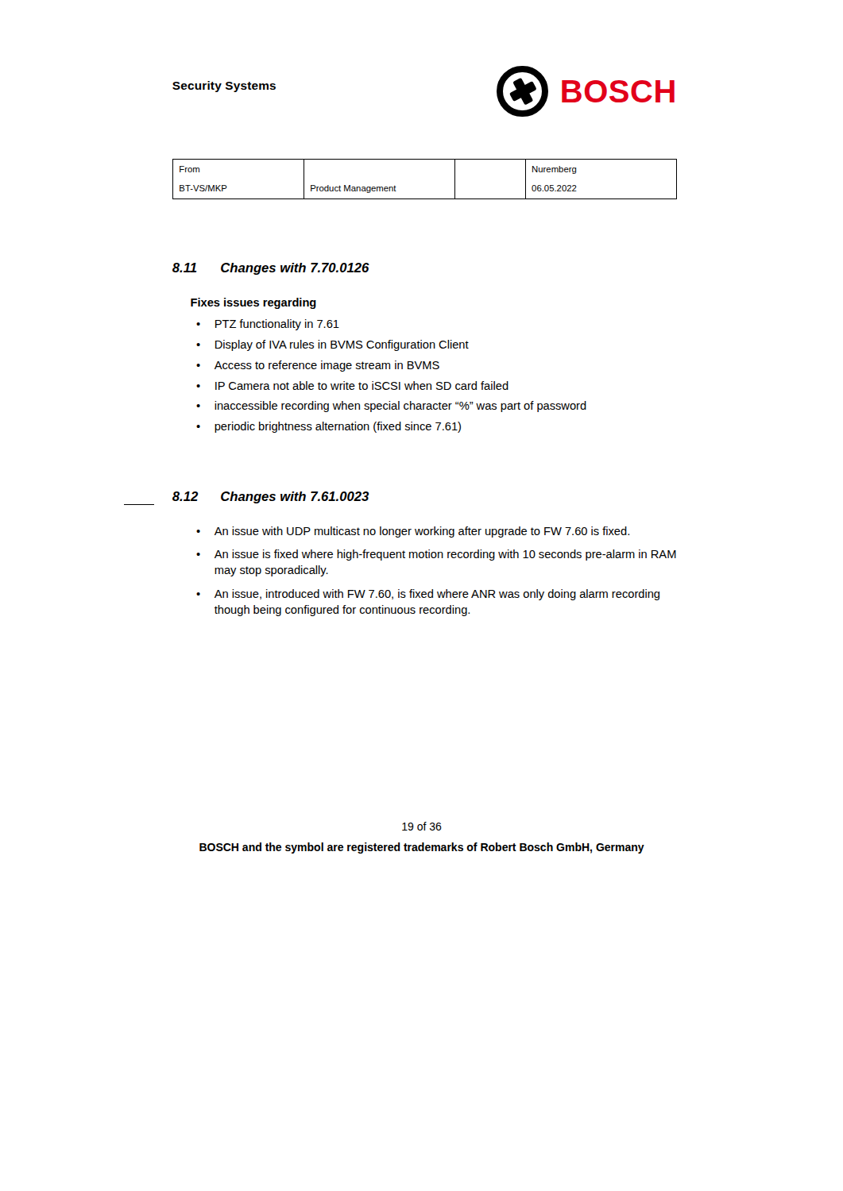Security Systems
BOSCH
| From | | | Nuremberg |
| BT-VS/MKP | Product Management | | 06.05.2022 |
8.11 Changes with 7.70.0126
Fixes issues regarding
PTZ functionality in 7.61
Display of IVA rules in BVMS Configuration Client
Access to reference image stream in BVMS
IP Camera not able to write to iSCSI when SD card failed
inaccessible recording when special character “%” was part of password
periodic brightness alternation (fixed since 7.61)
8.12 Changes with 7.61.0023
An issue with UDP multicast no longer working after upgrade to FW 7.60 is fixed.
An issue is fixed where high-frequent motion recording with 10 seconds pre-alarm in RAM may stop sporadically.
An issue, introduced with FW 7.60, is fixed where ANR was only doing alarm recording though being configured for continuous recording.
19 of 36
BOSCH and the symbol are registered trademarks of Robert Bosch GmbH, Germany